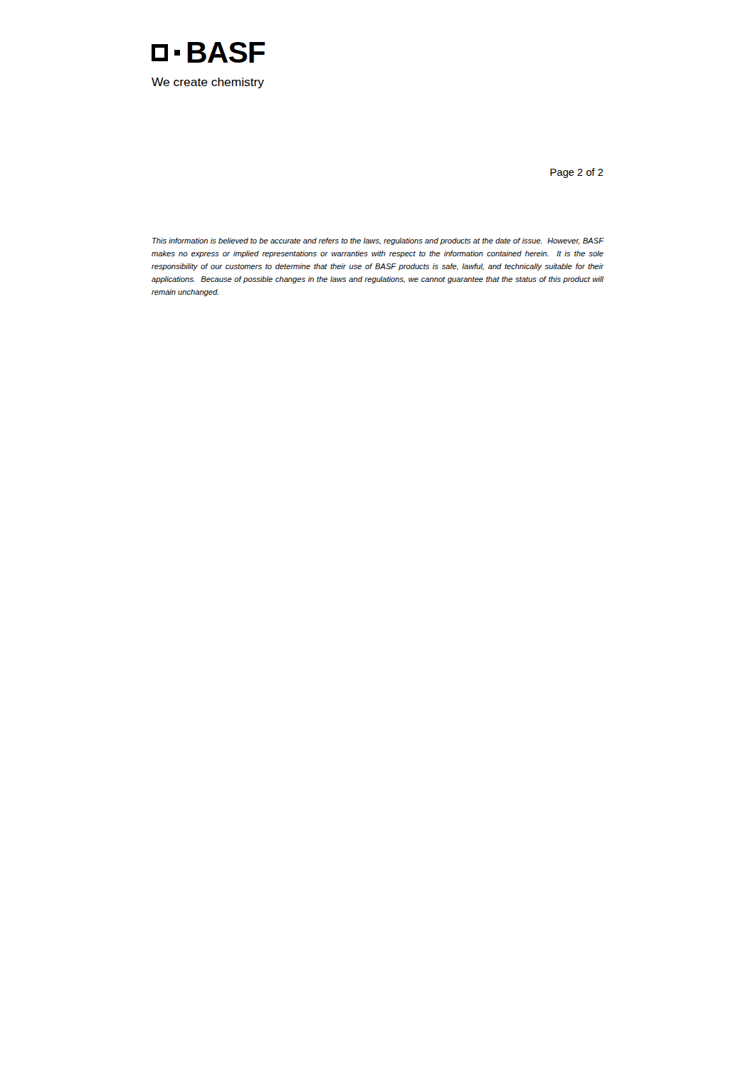BASF
We create chemistry
Page 2 of 2
This information is believed to be accurate and refers to the laws, regulations and products at the date of issue. However, BASF makes no express or implied representations or warranties with respect to the information contained herein. It is the sole responsibility of our customers to determine that their use of BASF products is safe, lawful, and technically suitable for their applications. Because of possible changes in the laws and regulations, we cannot guarantee that the status of this product will remain unchanged.